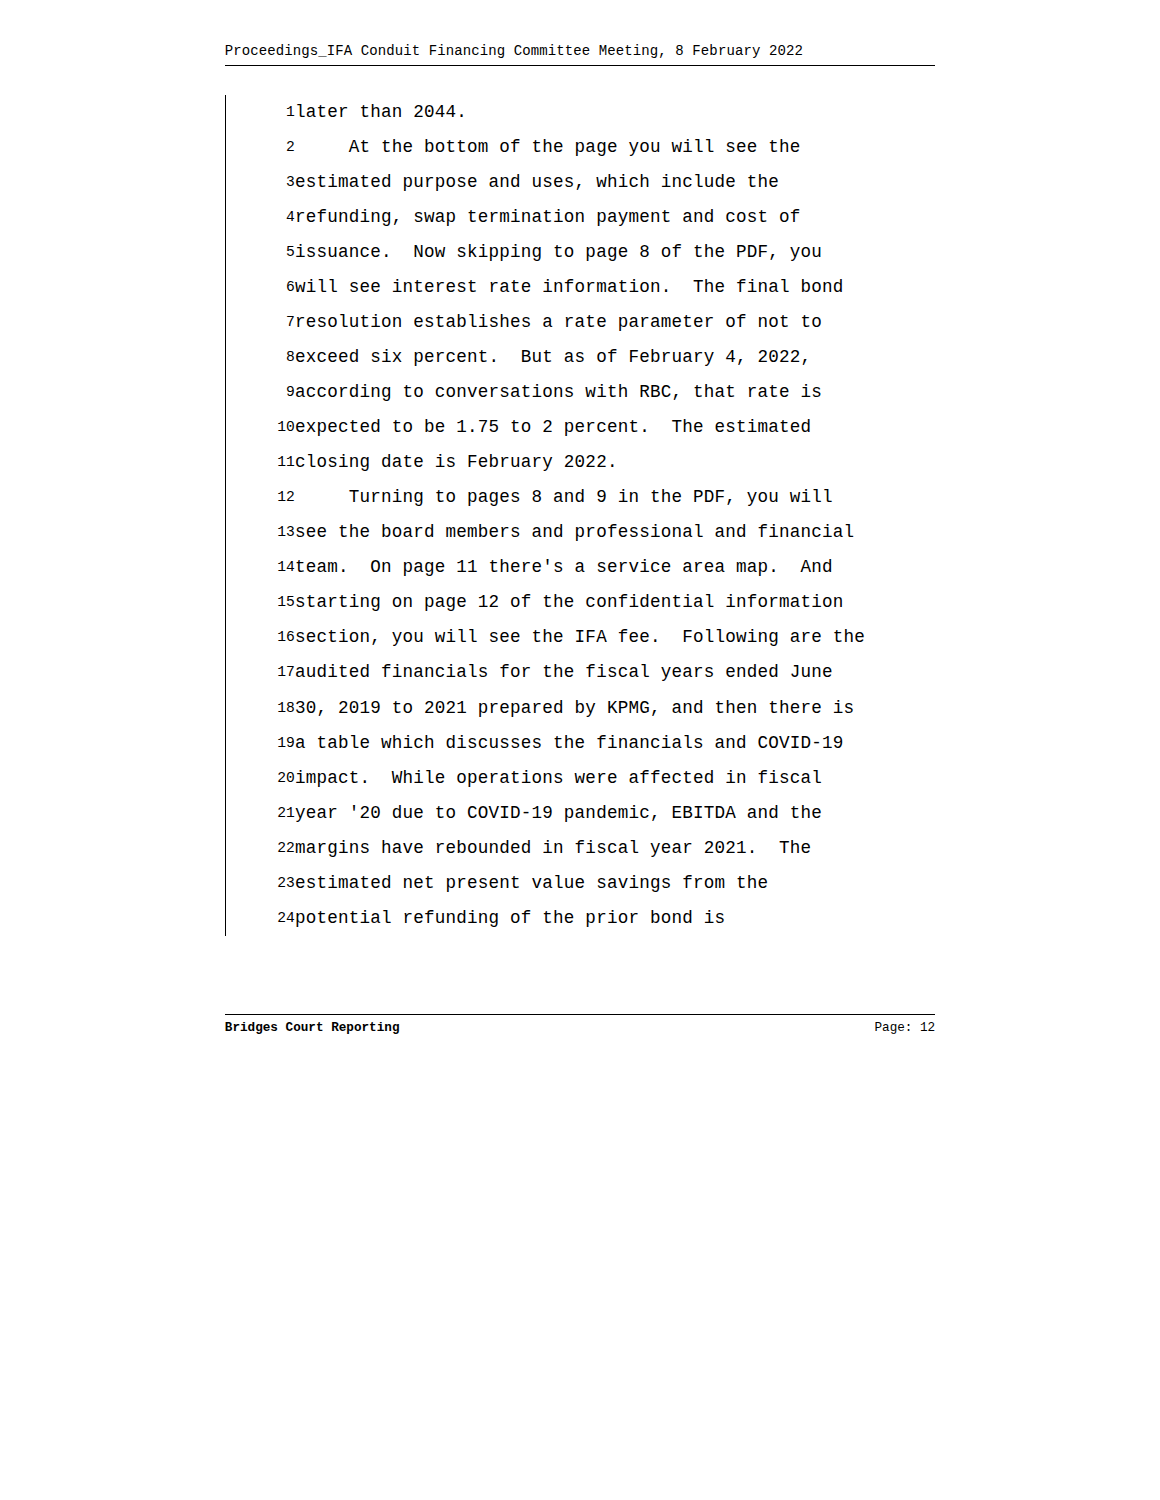Proceedings_IFA Conduit Financing Committee Meeting, 8 February 2022
| 1 | later than 2044. |
| 2 | At the bottom of the page you will see the |
| 3 | estimated purpose and uses, which include the |
| 4 | refunding, swap termination payment and cost of |
| 5 | issuance. Now skipping to page 8 of the PDF, you |
| 6 | will see interest rate information. The final bond |
| 7 | resolution establishes a rate parameter of not to |
| 8 | exceed six percent. But as of February 4, 2022, |
| 9 | according to conversations with RBC, that rate is |
| 10 | expected to be 1.75 to 2 percent. The estimated |
| 11 | closing date is February 2022. |
| 12 | Turning to pages 8 and 9 in the PDF, you will |
| 13 | see the board members and professional and financial |
| 14 | team. On page 11 there's a service area map. And |
| 15 | starting on page 12 of the confidential information |
| 16 | section, you will see the IFA fee. Following are the |
| 17 | audited financials for the fiscal years ended June |
| 18 | 30, 2019 to 2021 prepared by KPMG, and then there is |
| 19 | a table which discusses the financials and COVID-19 |
| 20 | impact. While operations were affected in fiscal |
| 21 | year '20 due to COVID-19 pandemic, EBITDA and the |
| 22 | margins have rebounded in fiscal year 2021. The |
| 23 | estimated net present value savings from the |
| 24 | potential refunding of the prior bond is |
Bridges Court Reporting
Page: 12